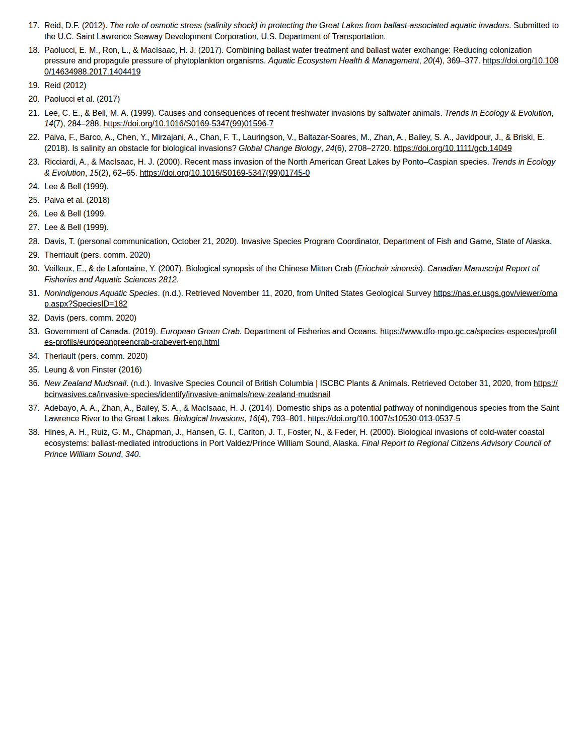Reid, D.F. (2012). The role of osmotic stress (salinity shock) in protecting the Great Lakes from ballast-associated aquatic invaders. Submitted to the U.C. Saint Lawrence Seaway Development Corporation, U.S. Department of Transportation.
Paolucci, E. M., Ron, L., & MacIsaac, H. J. (2017). Combining ballast water treatment and ballast water exchange: Reducing colonization pressure and propagule pressure of phytoplankton organisms. Aquatic Ecosystem Health & Management, 20(4), 369–377. https://doi.org/10.1080/14634988.2017.1404419
Reid (2012)
Paolucci et al. (2017)
Lee, C. E., & Bell, M. A. (1999). Causes and consequences of recent freshwater invasions by saltwater animals. Trends in Ecology & Evolution, 14(7), 284–288. https://doi.org/10.1016/S0169-5347(99)01596-7
Paiva, F., Barco, A., Chen, Y., Mirzajani, A., Chan, F. T., Lauringson, V., Baltazar-Soares, M., Zhan, A., Bailey, S. A., Javidpour, J., & Briski, E. (2018). Is salinity an obstacle for biological invasions? Global Change Biology, 24(6), 2708–2720. https://doi.org/10.1111/gcb.14049
Ricciardi, A., & MacIsaac, H. J. (2000). Recent mass invasion of the North American Great Lakes by Ponto–Caspian species. Trends in Ecology & Evolution, 15(2), 62–65. https://doi.org/10.1016/S0169-5347(99)01745-0
Lee & Bell (1999).
Paiva et al. (2018)
Lee & Bell (1999.
Lee & Bell (1999).
Davis, T. (personal communication, October 21, 2020). Invasive Species Program Coordinator, Department of Fish and Game, State of Alaska.
Therriault (pers. comm. 2020)
Veilleux, E., & de Lafontaine, Y. (2007). Biological synopsis of the Chinese Mitten Crab (Eriocheir sinensis). Canadian Manuscript Report of Fisheries and Aquatic Sciences 2812.
Nonindigenous Aquatic Species. (n.d.). Retrieved November 11, 2020, from United States Geological Survey https://nas.er.usgs.gov/viewer/omap.aspx?SpeciesID=182
Davis (pers. comm. 2020)
Government of Canada. (2019). European Green Crab. Department of Fisheries and Oceans. https://www.dfo-mpo.gc.ca/species-especes/profiles-profils/europeangreencrab-crabevert-eng.html
Theriault (pers. comm. 2020)
Leung & von Finster (2016)
New Zealand Mudsnail. (n.d.). Invasive Species Council of British Columbia | ISCBC Plants & Animals. Retrieved October 31, 2020, from https://bcinvasives.ca/invasive-species/identify/invasive-animals/new-zealand-mudsnail
Adebayo, A. A., Zhan, A., Bailey, S. A., & MacIsaac, H. J. (2014). Domestic ships as a potential pathway of nonindigenous species from the Saint Lawrence River to the Great Lakes. Biological Invasions, 16(4), 793–801. https://doi.org/10.1007/s10530-013-0537-5
Hines, A. H., Ruiz, G. M., Chapman, J., Hansen, G. I., Carlton, J. T., Foster, N., & Feder, H. (2000). Biological invasions of cold-water coastal ecosystems: ballast-mediated introductions in Port Valdez/Prince William Sound, Alaska. Final Report to Regional Citizens Advisory Council of Prince William Sound, 340.